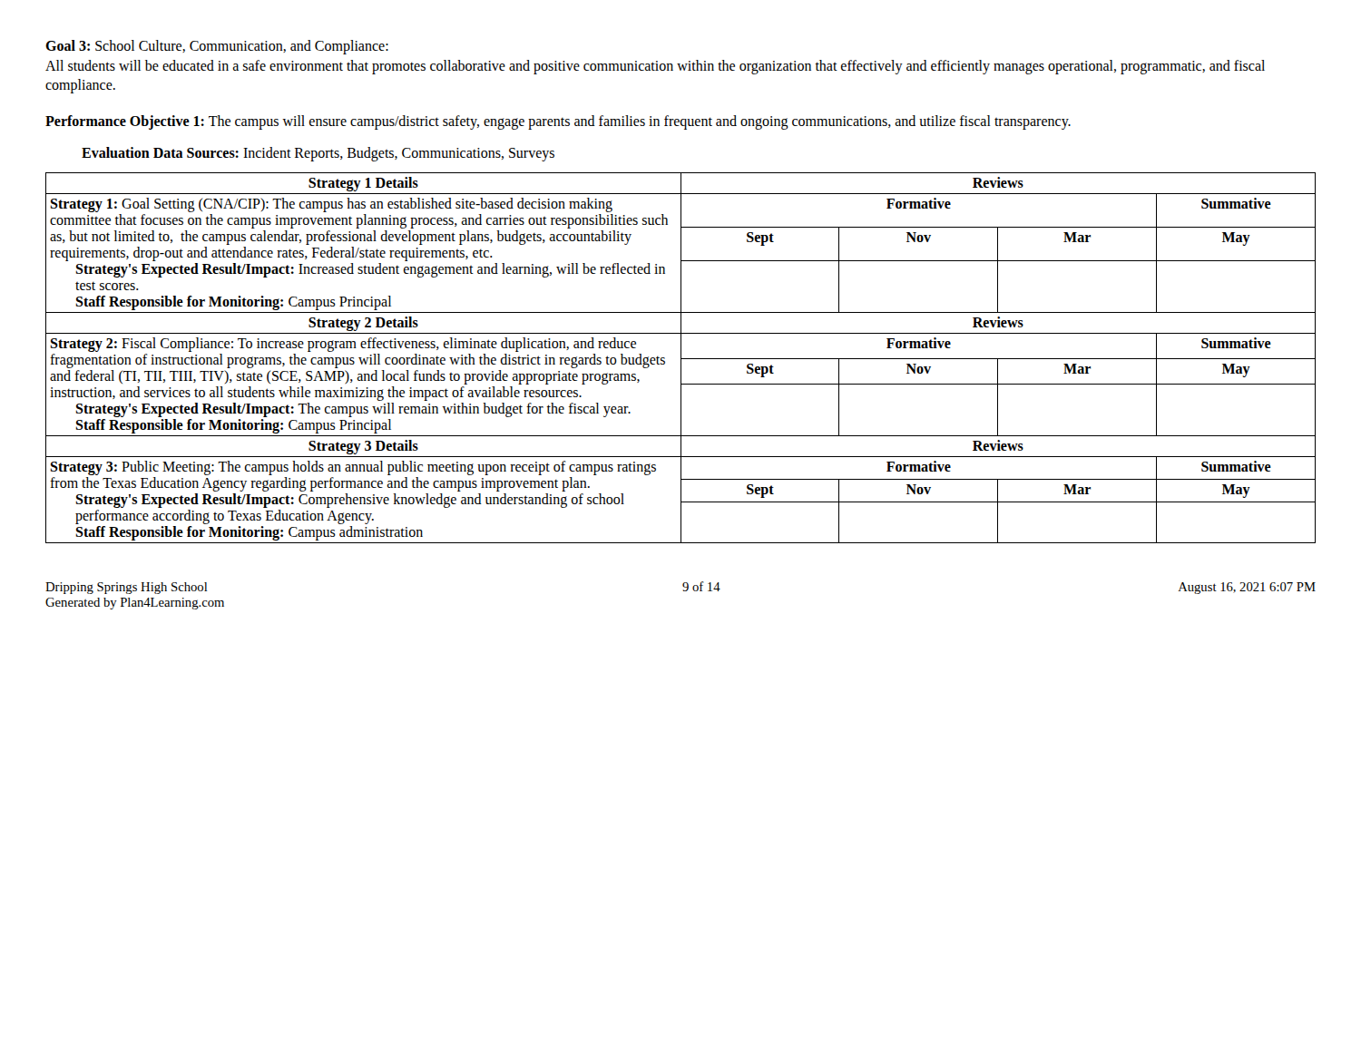Goal 3: School Culture, Communication, and Compliance:
All students will be educated in a safe environment that promotes collaborative and positive communication within the organization that effectively and efficiently manages operational, programmatic, and fiscal compliance.
Performance Objective 1: The campus will ensure campus/district safety, engage parents and families in frequent and ongoing communications, and utilize fiscal transparency.
Evaluation Data Sources: Incident Reports, Budgets, Communications, Surveys
| Strategy 1 Details | Reviews |
| Strategy 1: Goal Setting (CNA/CIP): The campus has an established site-based decision making committee that focuses on the campus improvement planning process, and carries out responsibilities such as, but not limited to, the campus calendar, professional development plans, budgets, accountability requirements, drop-out and attendance rates, Federal/state requirements, etc. Strategy's Expected Result/Impact: Increased student engagement and learning, will be reflected in test scores. Staff Responsible for Monitoring: Campus Principal | Formative | Summative |
| Sept | Nov | Mar | May |
| Strategy 2 Details | Reviews |
| Strategy 2: Fiscal Compliance: To increase program effectiveness, eliminate duplication, and reduce fragmentation of instructional programs, the campus will coordinate with the district in regards to budgets and federal (TI, TII, TIII, TIV), state (SCE, SAMP), and local funds to provide appropriate programs, instruction, and services to all students while maximizing the impact of available resources. Strategy's Expected Result/Impact: The campus will remain within budget for the fiscal year. Staff Responsible for Monitoring: Campus Principal | Formative | Summative |
| Sept | Nov | Mar | May |
| Strategy 3 Details | Reviews |
| Strategy 3: Public Meeting: The campus holds an annual public meeting upon receipt of campus ratings from the Texas Education Agency regarding performance and the campus improvement plan. Strategy's Expected Result/Impact: Comprehensive knowledge and understanding of school performance according to Texas Education Agency. Staff Responsible for Monitoring: Campus administration | Formative | Summative |
| Sept | Nov | Mar | May |
Dripping Springs High School
Generated by Plan4Learning.com
9 of 14
August 16, 2021 6:07 PM